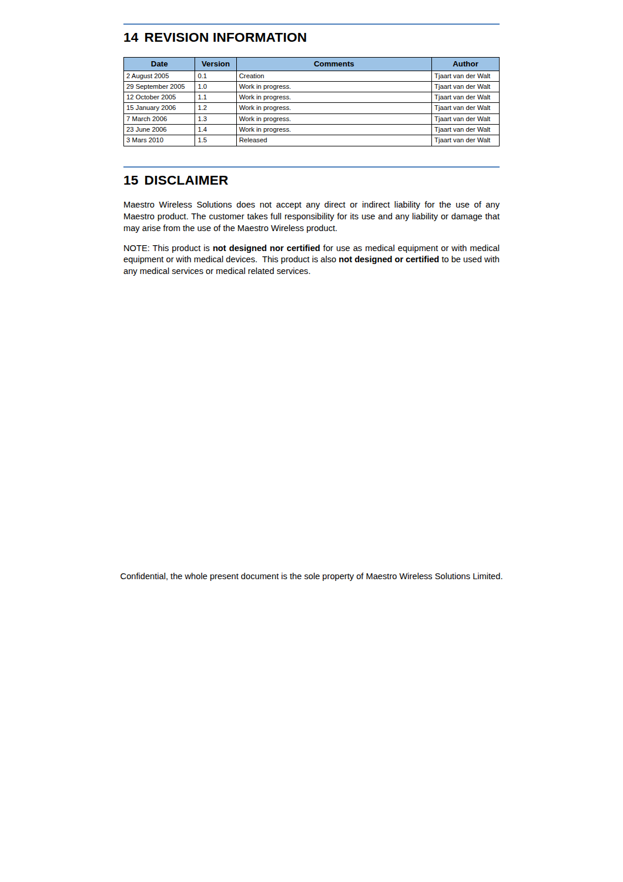14 REVISION INFORMATION
| Date | Version | Comments | Author |
| --- | --- | --- | --- |
| 2 August 2005 | 0.1 | Creation | Tjaart van der Walt |
| 29 September 2005 | 1.0 | Work in progress. | Tjaart van der Walt |
| 12 October 2005 | 1.1 | Work in progress. | Tjaart van der Walt |
| 15 January 2006 | 1.2 | Work in progress. | Tjaart van der Walt |
| 7 March 2006 | 1.3 | Work in progress. | Tjaart van der Walt |
| 23 June 2006 | 1.4 | Work in progress. | Tjaart van der Walt |
| 3 Mars 2010 | 1.5 | Released | Tjaart van der Walt |
15 DISCLAIMER
Maestro Wireless Solutions does not accept any direct or indirect liability for the use of any Maestro product. The customer takes full responsibility for its use and any liability or damage that may arise from the use of the Maestro Wireless product.
NOTE: This product is not designed nor certified for use as medical equipment or with medical equipment or with medical devices. This product is also not designed or certified to be used with any medical services or medical related services.
Confidential, the whole present document is the sole property of Maestro Wireless Solutions Limited.